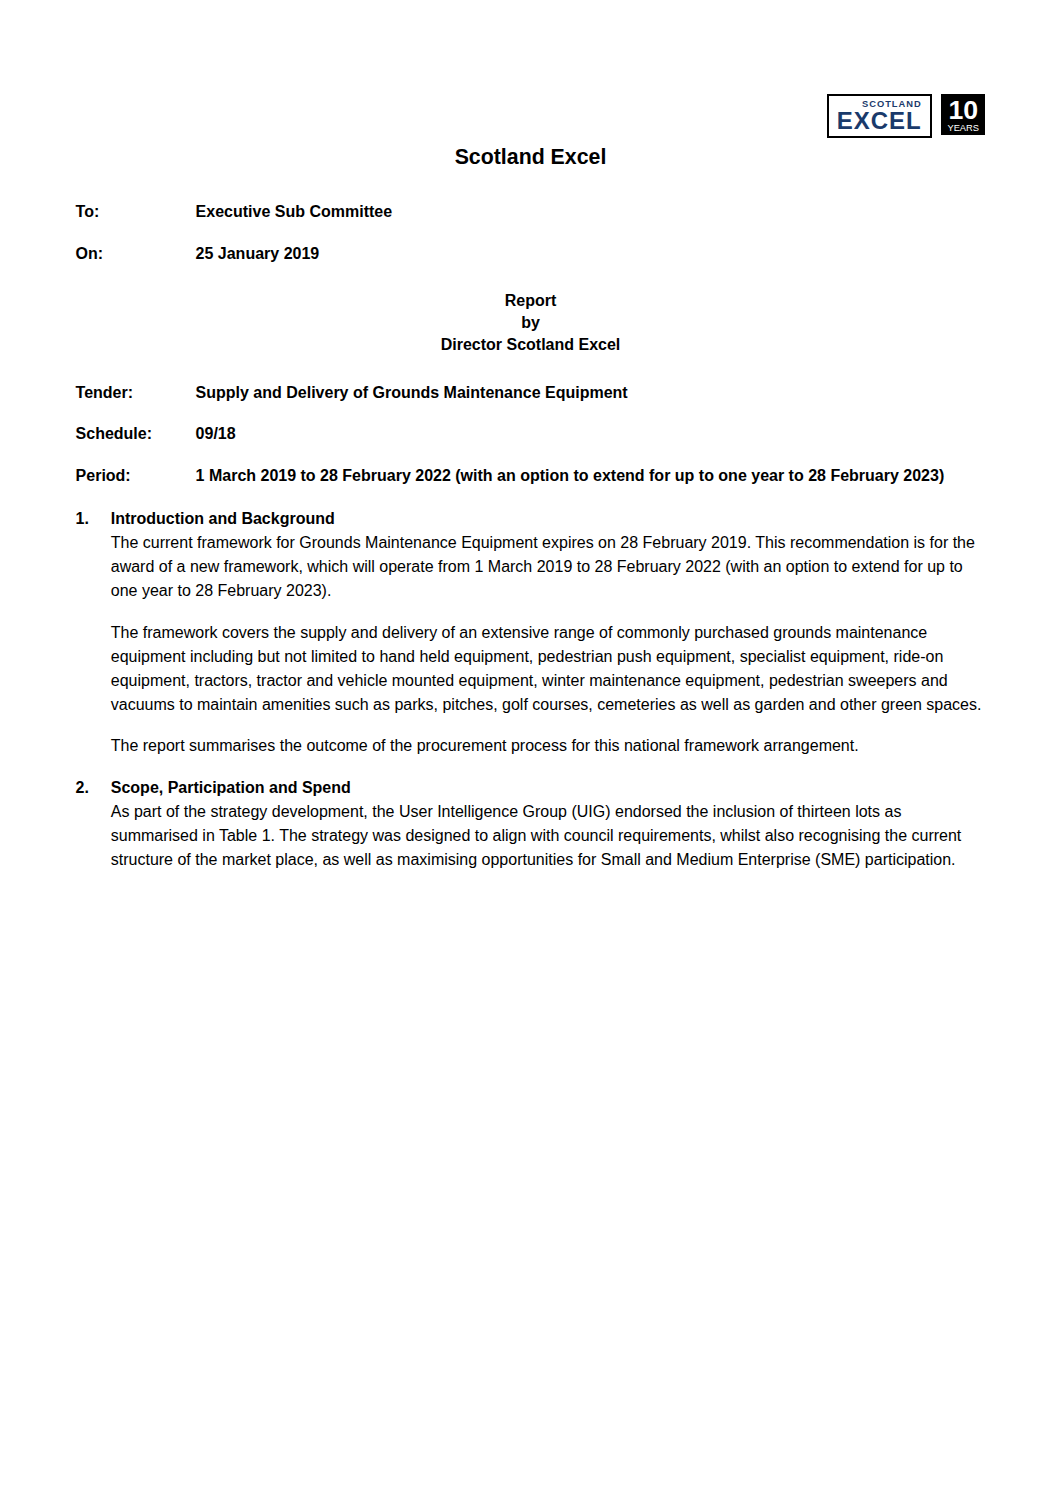SCOTLAND EXCEL 10 YEARS
Scotland Excel
To: Executive Sub Committee
On: 25 January 2019
Report
by
Director Scotland Excel
Tender: Supply and Delivery of Grounds Maintenance Equipment
Schedule: 09/18
Period: 1 March 2019 to 28 February 2022 (with an option to extend for up to one year to 28 February 2023)
1. Introduction and Background
The current framework for Grounds Maintenance Equipment expires on 28 February 2019. This recommendation is for the award of a new framework, which will operate from 1 March 2019 to 28 February 2022 (with an option to extend for up to one year to 28 February 2023).
The framework covers the supply and delivery of an extensive range of commonly purchased grounds maintenance equipment including but not limited to hand held equipment, pedestrian push equipment, specialist equipment, ride-on equipment, tractors, tractor and vehicle mounted equipment, winter maintenance equipment, pedestrian sweepers and vacuums to maintain amenities such as parks, pitches, golf courses, cemeteries as well as garden and other green spaces.
The report summarises the outcome of the procurement process for this national framework arrangement.
2. Scope, Participation and Spend
As part of the strategy development, the User Intelligence Group (UIG) endorsed the inclusion of thirteen lots as summarised in Table 1. The strategy was designed to align with council requirements, whilst also recognising the current structure of the market place, as well as maximising opportunities for Small and Medium Enterprise (SME) participation.